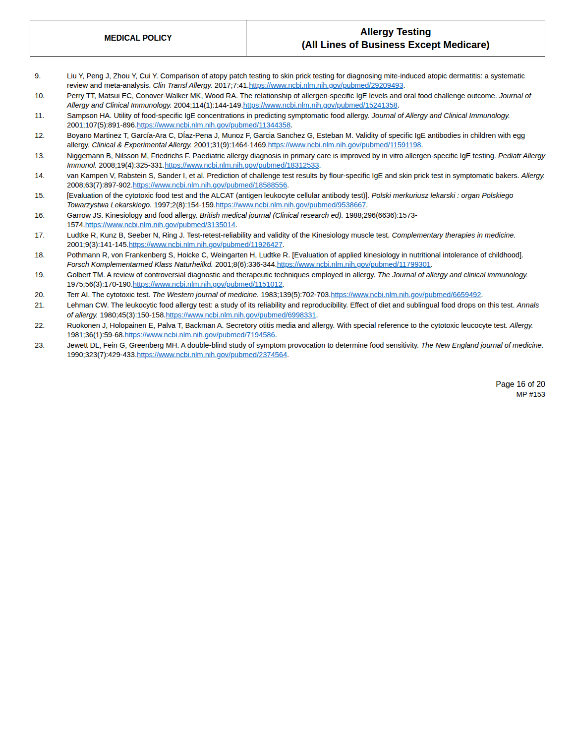| MEDICAL POLICY | Allergy Testing (All Lines of Business Except Medicare) |
9. Liu Y, Peng J, Zhou Y, Cui Y. Comparison of atopy patch testing to skin prick testing for diagnosing mite-induced atopic dermatitis: a systematic review and meta-analysis. Clin Transl Allergy. 2017;7:41.https://www.ncbi.nlm.nih.gov/pubmed/29209493.
10. Perry TT, Matsui EC, Conover-Walker MK, Wood RA. The relationship of allergen-specific IgE levels and oral food challenge outcome. Journal of Allergy and Clinical Immunology. 2004;114(1):144-149.https://www.ncbi.nlm.nih.gov/pubmed/15241358.
11. Sampson HA. Utility of food-specific IgE concentrations in predicting symptomatic food allergy. Journal of Allergy and Clinical Immunology. 2001;107(5):891-896.https://www.ncbi.nlm.nih.gov/pubmed/11344358.
12. Boyano Martinez T, García-Ara C, DÍaz-Pena J, Munoz F, Garcia Sanchez G, Esteban M. Validity of specific IgE antibodies in children with egg allergy. Clinical & Experimental Allergy. 2001;31(9):1464-1469.https://www.ncbi.nlm.nih.gov/pubmed/11591198.
13. Niggemann B, Nilsson M, Friedrichs F. Paediatric allergy diagnosis in primary care is improved by in vitro allergen-specific IgE testing. Pediatr Allergy Immunol. 2008;19(4):325-331.https://www.ncbi.nlm.nih.gov/pubmed/18312533.
14. van Kampen V, Rabstein S, Sander I, et al. Prediction of challenge test results by flour-specific IgE and skin prick test in symptomatic bakers. Allergy. 2008;63(7):897-902.https://www.ncbi.nlm.nih.gov/pubmed/18588556.
15. [Evaluation of the cytotoxic food test and the ALCAT (antigen leukocyte cellular antibody test)]. Polski merkuriusz lekarski : organ Polskiego Towarzystwa Lekarskiego. 1997;2(8):154-159.https://www.ncbi.nlm.nih.gov/pubmed/9538667.
16. Garrow JS. Kinesiology and food allergy. British medical journal (Clinical research ed). 1988;296(6636):1573-1574.https://www.ncbi.nlm.nih.gov/pubmed/3135014.
17. Ludtke R, Kunz B, Seeber N, Ring J. Test-retest-reliability and validity of the Kinesiology muscle test. Complementary therapies in medicine. 2001;9(3):141-145.https://www.ncbi.nlm.nih.gov/pubmed/11926427.
18. Pothmann R, von Frankenberg S, Hoicke C, Weingarten H, Ludtke R. [Evaluation of applied kinesiology in nutritional intolerance of childhood]. Forsch Komplementarmed Klass Naturheilkd. 2001;8(6):336-344.https://www.ncbi.nlm.nih.gov/pubmed/11799301.
19. Golbert TM. A review of controversial diagnostic and therapeutic techniques employed in allergy. The Journal of allergy and clinical immunology. 1975;56(3):170-190.https://www.ncbi.nlm.nih.gov/pubmed/1151012.
20. Terr AI. The cytotoxic test. The Western journal of medicine. 1983;139(5):702-703.https://www.ncbi.nlm.nih.gov/pubmed/6659492.
21. Lehman CW. The leukocytic food allergy test: a study of its reliability and reproducibility. Effect of diet and sublingual food drops on this test. Annals of allergy. 1980;45(3):150-158.https://www.ncbi.nlm.nih.gov/pubmed/6998331.
22. Ruokonen J, Holopainen E, Palva T, Backman A. Secretory otitis media and allergy. With special reference to the cytotoxic leucocyte test. Allergy. 1981;36(1):59-68.https://www.ncbi.nlm.nih.gov/pubmed/7194586.
23. Jewett DL, Fein G, Greenberg MH. A double-blind study of symptom provocation to determine food sensitivity. The New England journal of medicine. 1990;323(7):429-433.https://www.ncbi.nlm.nih.gov/pubmed/2374564.
Page 16 of 20
MP #153